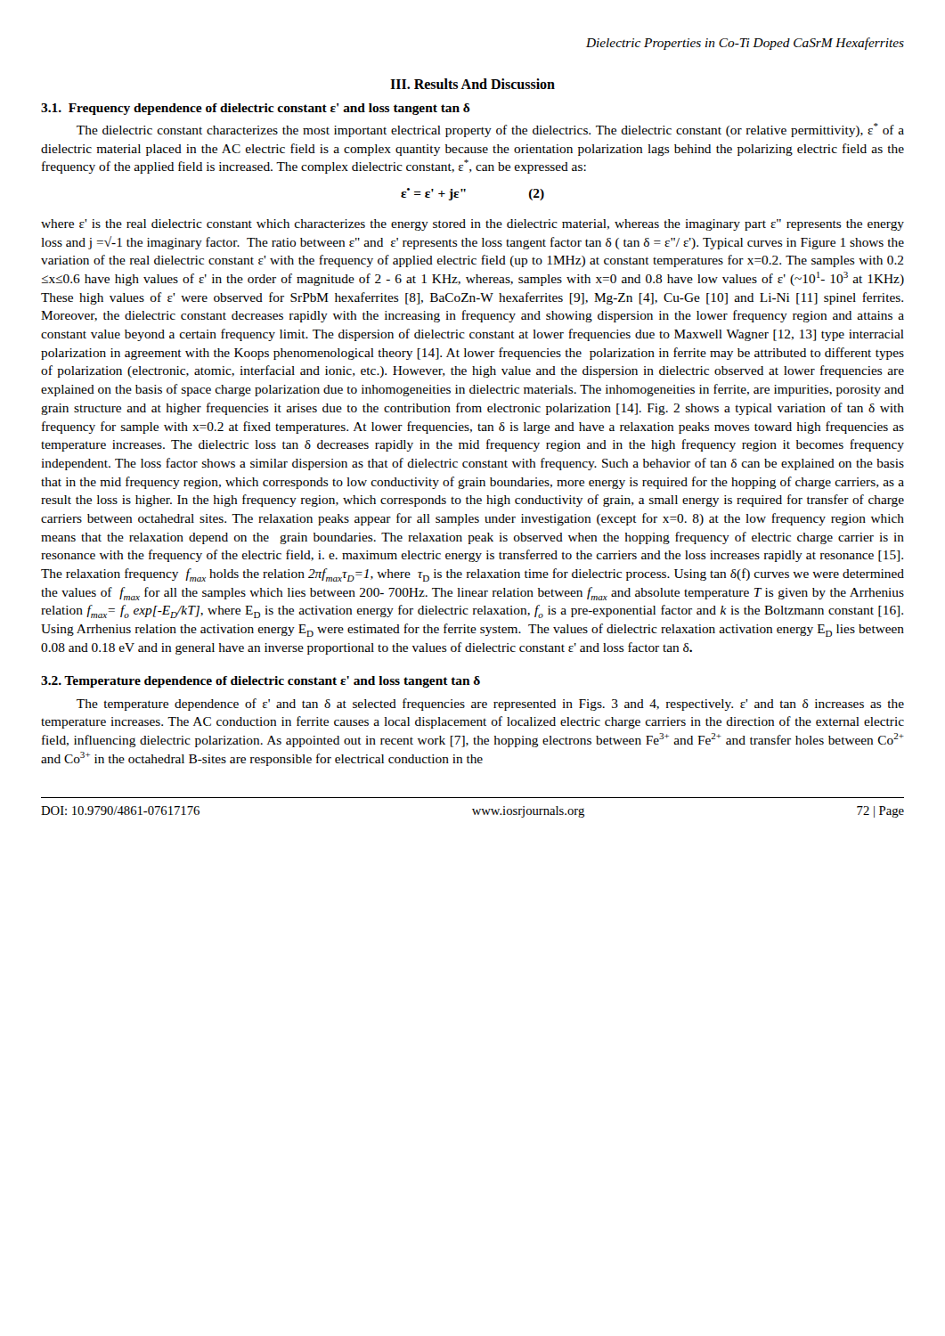Dielectric Properties in Co-Ti Doped CaSrM Hexaferrites
III. Results And Discussion
3.1. Frequency dependence of dielectric constant ε' and loss tangent tan δ
The dielectric constant characterizes the most important electrical property of the dielectrics. The dielectric constant (or relative permittivity), ε* of a dielectric material placed in the AC electric field is a complex quantity because the orientation polarization lags behind the polarizing electric field as the frequency of the applied field is increased. The complex dielectric constant, ε*, can be expressed as:
ε• = ε' + jε"(2)
where ε' is the real dielectric constant which characterizes the energy stored in the dielectric material, whereas the imaginary part ε" represents the energy loss and j =√-1 the imaginary factor. The ratio between ε" and ε' represents the loss tangent factor tan δ ( tan δ = ε"/ ε'). Typical curves in Figure 1 shows the variation of the real dielectric constant ε' with the frequency of applied electric field (up to 1MHz) at constant temperatures for x=0.2. The samples with 0.2 ≤x≤0.6 have high values of ε' in the order of magnitude of 2 - 6 at 1 KHz, whereas, samples with x=0 and 0.8 have low values of ε' (~101- 103 at 1KHz) These high values of ε' were observed for SrPbM hexaferrites [8], BaCoZn-W hexaferrites [9], Mg-Zn [4], Cu-Ge [10] and Li-Ni [11] spinel ferrites. Moreover, the dielectric constant decreases rapidly with the increasing in frequency and showing dispersion in the lower frequency region and attains a constant value beyond a certain frequency limit. The dispersion of dielectric constant at lower frequencies due to Maxwell Wagner [12, 13] type interracial polarization in agreement with the Koops phenomenological theory [14]. At lower frequencies the polarization in ferrite may be attributed to different types of polarization (electronic, atomic, interfacial and ionic, etc.). However, the high value and the dispersion in dielectric observed at lower frequencies are explained on the basis of space charge polarization due to inhomogeneities in dielectric materials. The inhomogeneities in ferrite, are impurities, porosity and grain structure and at higher frequencies it arises due to the contribution from electronic polarization [14]. Fig. 2 shows a typical variation of tan δ with frequency for sample with x=0.2 at fixed temperatures. At lower frequencies, tan δ is large and have a relaxation peaks moves toward high frequencies as temperature increases. The dielectric loss tan δ decreases rapidly in the mid frequency region and in the high frequency region it becomes frequency independent. The loss factor shows a similar dispersion as that of dielectric constant with frequency. Such a behavior of tan δ can be explained on the basis that in the mid frequency region, which corresponds to low conductivity of grain boundaries, more energy is required for the hopping of charge carriers, as a result the loss is higher. In the high frequency region, which corresponds to the high conductivity of grain, a small energy is required for transfer of charge carriers between octahedral sites. The relaxation peaks appear for all samples under investigation (except for x=0. 8) at the low frequency region which means that the relaxation depend on the grain boundaries. The relaxation peak is observed when the hopping frequency of electric charge carrier is in resonance with the frequency of the electric field, i. e. maximum electric energy is transferred to the carriers and the loss increases rapidly at resonance [15]. The relaxation frequency fmax holds the relation 2πfmaxτD=1, where τD is the relaxation time for dielectric process. Using tan δ(f) curves we were determined the values of fmax for all the samples which lies between 200- 700Hz. The linear relation between fmax and absolute temperature T is given by the Arrhenius relation fmax= fo exp[-ED/kT], where ED is the activation energy for dielectric relaxation, fo is a pre-exponential factor and k is the Boltzmann constant [16]. Using Arrhenius relation the activation energy ED were estimated for the ferrite system. The values of dielectric relaxation activation energy ED lies between 0.08 and 0.18 eV and in general have an inverse proportional to the values of dielectric constant ε' and loss factor tan δ.
3.2. Temperature dependence of dielectric constant ε' and loss tangent tan δ
The temperature dependence of ε' and tan δ at selected frequencies are represented in Figs. 3 and 4, respectively. ε' and tan δ increases as the temperature increases. The AC conduction in ferrite causes a local displacement of localized electric charge carriers in the direction of the external electric field, influencing dielectric polarization. As appointed out in recent work [7], the hopping electrons between Fe3+ and Fe2+ and transfer holes between Co2+ and Co3+ in the octahedral B-sites are responsible for electrical conduction in the
DOI: 10.9790/4861-07617176 www.iosrjournals.org 72 | Page